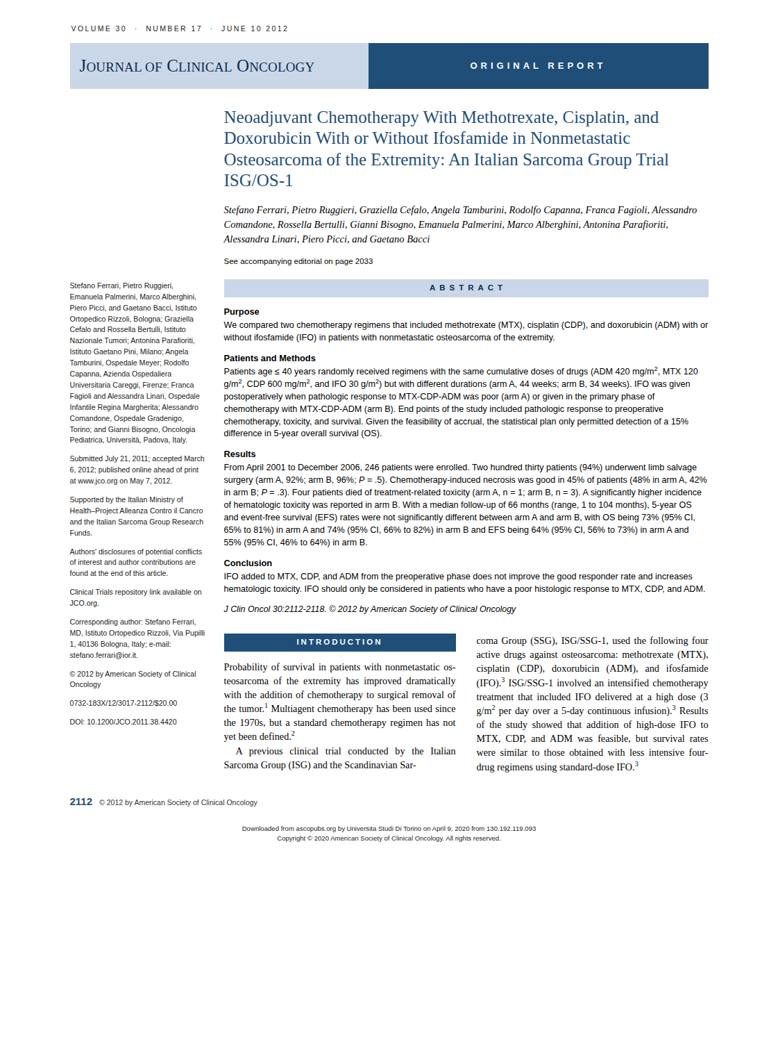VOLUME 30 · NUMBER 17 · JUNE 10 2012
JOURNAL OF CLINICAL ONCOLOGY
ORIGINAL REPORT
Stefano Ferrari, Pietro Ruggieri, Emanuela Palmerini, Marco Alberghini, Piero Picci, and Gaetano Bacci, Istituto Ortopedico Rizzoli, Bologna; Graziella Cefalo and Rossella Bertulli, Istituto Nazionale Tumori; Antonina Parafioriti, Istituto Gaetano Pini, Milano; Angela Tamburini, Ospedale Meyer; Rodolfo Capanna, Azienda Ospedaliera Universitaria Careggi, Firenze; Franca Fagioli and Alessandra Linari, Ospedale Infantile Regina Margherita; Alessandro Comandone, Ospedale Gradenigo, Torino; and Gianni Bisogno, Oncologia Pediatrica, Università, Padova, Italy.
Submitted July 21, 2011; accepted March 6, 2012; published online ahead of print at www.jco.org on May 7, 2012.
Supported by the Italian Ministry of Health–Project Alleanza Contro il Cancro and the Italian Sarcoma Group Research Funds.
Authors' disclosures of potential conflicts of interest and author contributions are found at the end of this article.
Clinical Trials repository link available on JCO.org.
Corresponding author: Stefano Ferrari, MD, Istituto Ortopedico Rizzoli, Via Pupilli 1, 40136 Bologna, Italy; e-mail: stefano.ferrari@ior.it.
© 2012 by American Society of Clinical Oncology
0732-183X/12/3017-2112/$20.00
DOI: 10.1200/JCO.2011.38.4420
Neoadjuvant Chemotherapy With Methotrexate, Cisplatin, and Doxorubicin With or Without Ifosfamide in Nonmetastatic Osteosarcoma of the Extremity: An Italian Sarcoma Group Trial ISG/OS-1
Stefano Ferrari, Pietro Ruggieri, Graziella Cefalo, Angela Tamburini, Rodolfo Capanna, Franca Fagioli, Alessandro Comandone, Rossella Bertulli, Gianni Bisogno, Emanuela Palmerini, Marco Alberghini, Antonina Parafioriti, Alessandra Linari, Piero Picci, and Gaetano Bacci
See accompanying editorial on page 2033
ABSTRACT
Purpose
We compared two chemotherapy regimens that included methotrexate (MTX), cisplatin (CDP), and doxorubicin (ADM) with or without ifosfamide (IFO) in patients with nonmetastatic osteosarcoma of the extremity.
Patients and Methods
Patients age ≤ 40 years randomly received regimens with the same cumulative doses of drugs (ADM 420 mg/m2, MTX 120 g/m2, CDP 600 mg/m2, and IFO 30 g/m2) but with different durations (arm A, 44 weeks; arm B, 34 weeks). IFO was given postoperatively when pathologic response to MTX-CDP-ADM was poor (arm A) or given in the primary phase of chemotherapy with MTX-CDP-ADM (arm B). End points of the study included pathologic response to preoperative chemotherapy, toxicity, and survival. Given the feasibility of accrual, the statistical plan only permitted detection of a 15% difference in 5-year overall survival (OS).
Results
From April 2001 to December 2006, 246 patients were enrolled. Two hundred thirty patients (94%) underwent limb salvage surgery (arm A, 92%; arm B, 96%; P = .5). Chemotherapy-induced necrosis was good in 45% of patients (48% in arm A, 42% in arm B; P = .3). Four patients died of treatment-related toxicity (arm A, n = 1; arm B, n = 3). A significantly higher incidence of hematologic toxicity was reported in arm B. With a median follow-up of 66 months (range, 1 to 104 months), 5-year OS and event-free survival (EFS) rates were not significantly different between arm A and arm B, with OS being 73% (95% CI, 65% to 81%) in arm A and 74% (95% CI, 66% to 82%) in arm B and EFS being 64% (95% CI, 56% to 73%) in arm A and 55% (95% CI, 46% to 64%) in arm B.
Conclusion
IFO added to MTX, CDP, and ADM from the preoperative phase does not improve the good responder rate and increases hematologic toxicity. IFO should only be considered in patients who have a poor histologic response to MTX, CDP, and ADM.
J Clin Oncol 30:2112-2118. © 2012 by American Society of Clinical Oncology
INTRODUCTION
Probability of survival in patients with nonmetastatic osteosarcoma of the extremity has improved dramatically with the addition of chemotherapy to surgical removal of the tumor.1 Multiagent chemotherapy has been used since the 1970s, but a standard chemotherapy regimen has not yet been defined.2
A previous clinical trial conducted by the Italian Sarcoma Group (ISG) and the Scandinavian Sar-
coma Group (SSG), ISG/SSG-1, used the following four active drugs against osteosarcoma: methotrexate (MTX), cisplatin (CDP), doxorubicin (ADM), and ifosfamide (IFO).3 ISG/SSG-1 involved an intensified chemotherapy treatment that included IFO delivered at a high dose (3 g/m2 per day over a 5-day continuous infusion).3 Results of the study showed that addition of high-dose IFO to MTX, CDP, and ADM was feasible, but survival rates were similar to those obtained with less intensive four-drug regimens using standard-dose IFO.3
2112 © 2012 by American Society of Clinical Oncology
Downloaded from ascopubs.org by Universita Studi Di Torino on April 9, 2020 from 130.192.119.093
Copyright © 2020 American Society of Clinical Oncology. All rights reserved.